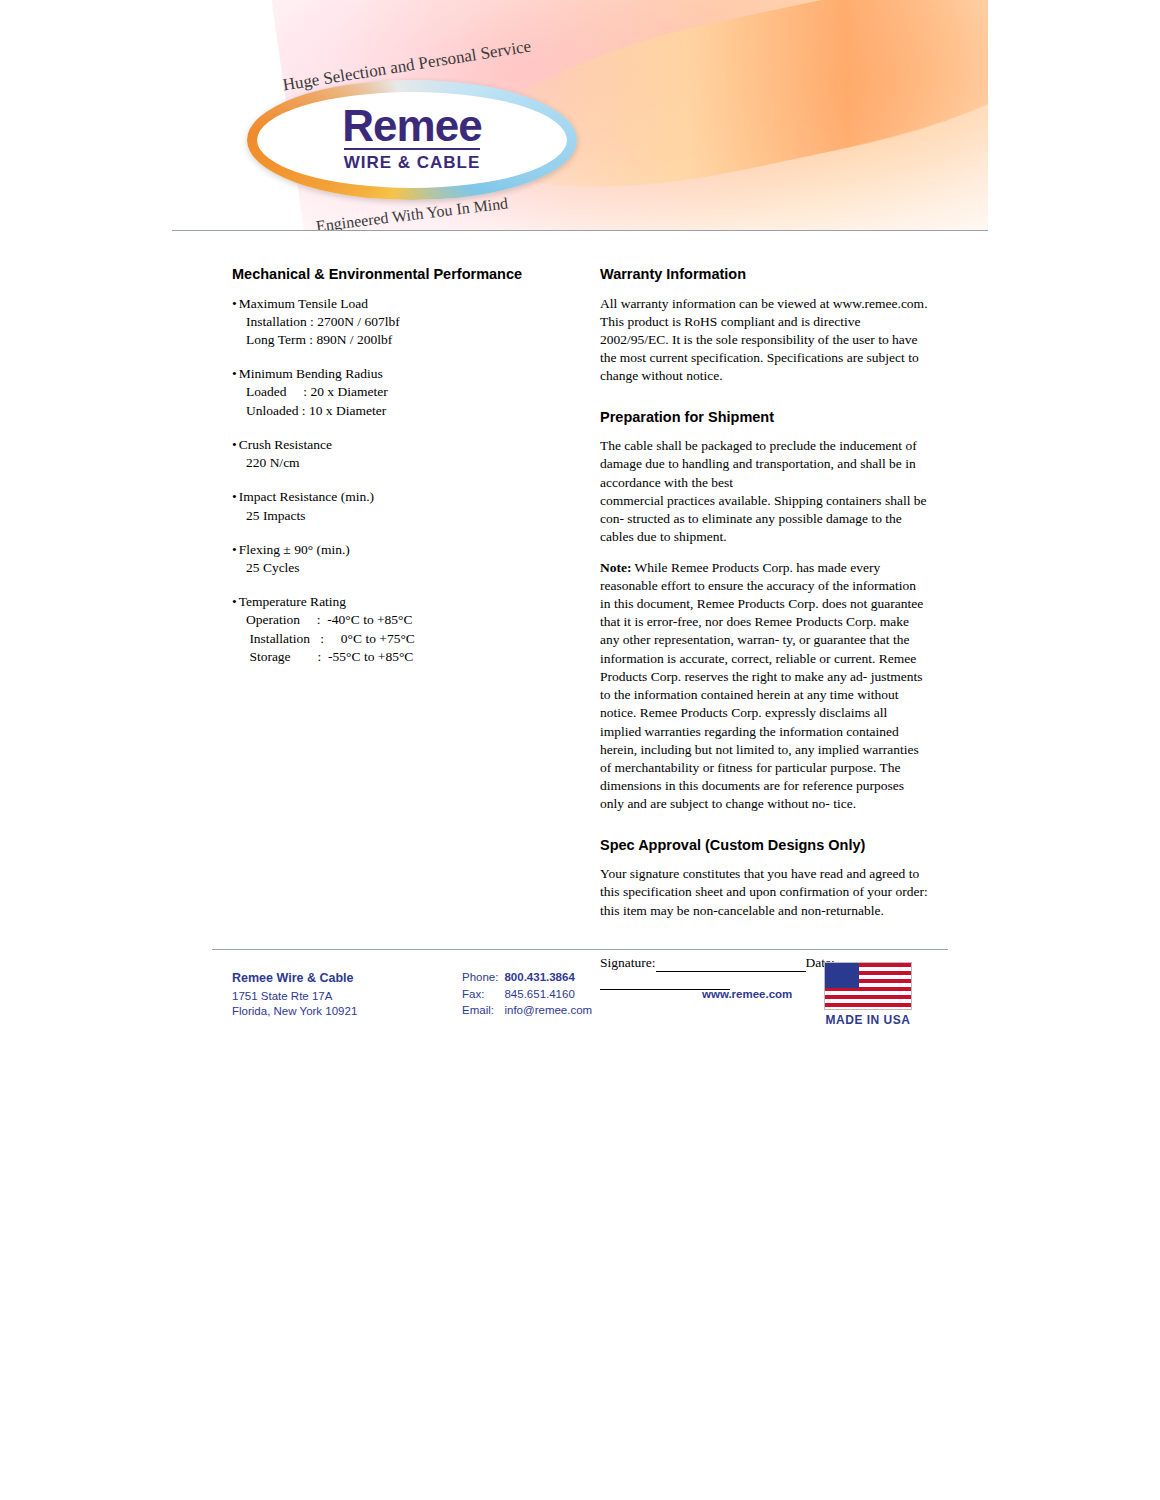Huge Selection and Personal Service
Remee
WIRE & CABLE
Engineered With You In Mind
Mechanical & Environmental Performance
Maximum Tensile Load Installation : 2700N / 607lbf Long Term : 890N / 200lbf
Minimum Bending Radius Loaded : 20 x Diameter Unloaded : 10 x Diameter
Crush Resistance 220 N/cm
Impact Resistance (min.) 25 Impacts
Flexing ± 90° (min.) 25 Cycles
Temperature Rating Operation : -40°C to +85°C Installation : 0°C to +75°C Storage : -55°C to +85°C
Warranty Information
All warranty information can be viewed at www.remee.com. This product is RoHS compliant and is directive 2002/95/EC. It is the sole responsibility of the user to have the most current specification. Specifications are subject to change without notice.
Preparation for Shipment
The cable shall be packaged to preclude the inducement of damage due to handling and transportation, and shall be in accordance with the best
commercial practices available. Shipping containers shall be con- structed as to eliminate any possible damage to the cables due to shipment.
Note: While Remee Products Corp. has made every reasonable effort to ensure the accuracy of the information in this document, Remee Products Corp. does not guarantee that it is error-free, nor does Remee Products Corp. make any other representation, warran- ty, or guarantee that the information is accurate, correct, reliable or current. Remee Products Corp. reserves the right to make any ad- justments to the information contained herein at any time without notice. Remee Products Corp. expressly disclaims all implied warranties regarding the information contained herein, including but not limited to, any implied warranties of merchantability or fitness for particular purpose. The dimensions in this documents are for reference purposes only and are subject to change without no- tice.
Spec Approval (Custom Designs Only)
Your signature constitutes that you have read and agreed to this specification sheet and upon confirmation of your order: this item may be non-cancelable and non-returnable.
Signature: Date:
Remee Wire & Cable
1751 State Rte 17A
Florida, New York 10921
| Phone: | 800.431.3864 |
| Fax: | 845.651.4160 |
| Email: | info@remee.com |
www.remee.com
MADE IN USA